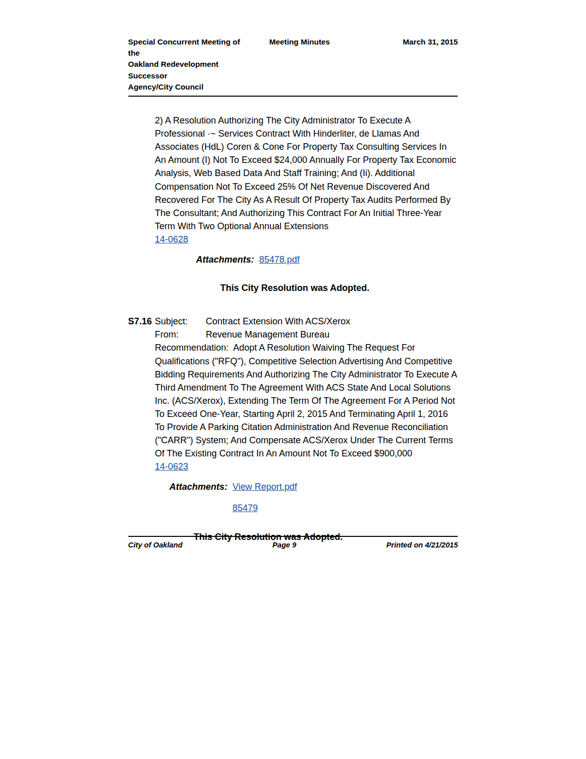Special Concurrent Meeting of the
Oakland Redevelopment Successor
Agency/City Council
Meeting Minutes
March 31, 2015
2) A Resolution Authorizing The City Administrator To Execute A Professional ·~ Services Contract With Hinderliter, de Llamas And Associates (HdL) Coren & Cone For Property Tax Consulting Services In An Amount (I) Not To Exceed $24,000 Annually For Property Tax Economic Analysis, Web Based Data And Staff Training; And (Ii). Additional Compensation Not To Exceed 25% Of Net Revenue Discovered And Recovered For The City As A Result Of Property Tax Audits Performed By The Consultant; And Authorizing This Contract For An Initial Three-Year Term With Two Optional Annual Extensions
14-0628
Attachments:
85478.pdf
This City Resolution was Adopted.
S7.16
Subject:
Contract Extension With ACS/Xerox
From:
Revenue Management Bureau
Recommendation: Adopt A Resolution Waiving The Request For Qualifications ("RFQ"), Competitive Selection Advertising And Competitive Bidding Requirements And Authorizing The City Administrator To Execute A Third Amendment To The Agreement With ACS State And Local Solutions Inc. (ACS/Xerox), Extending The Term Of The Agreement For A Period Not To Exceed One-Year, Starting April 2, 2015 And Terminating April 1, 2016 To Provide A Parking Citation Administration And Revenue Reconciliation ("CARR") System; And Compensate ACS/Xerox Under The Current Terms Of The Existing Contract In An Amount Not To Exceed $900,000
14-0623
Attachments:
View Report.pdf 85479
This City Resolution was Adopted.
City of Oakland
Page 9
Printed on 4/21/2015